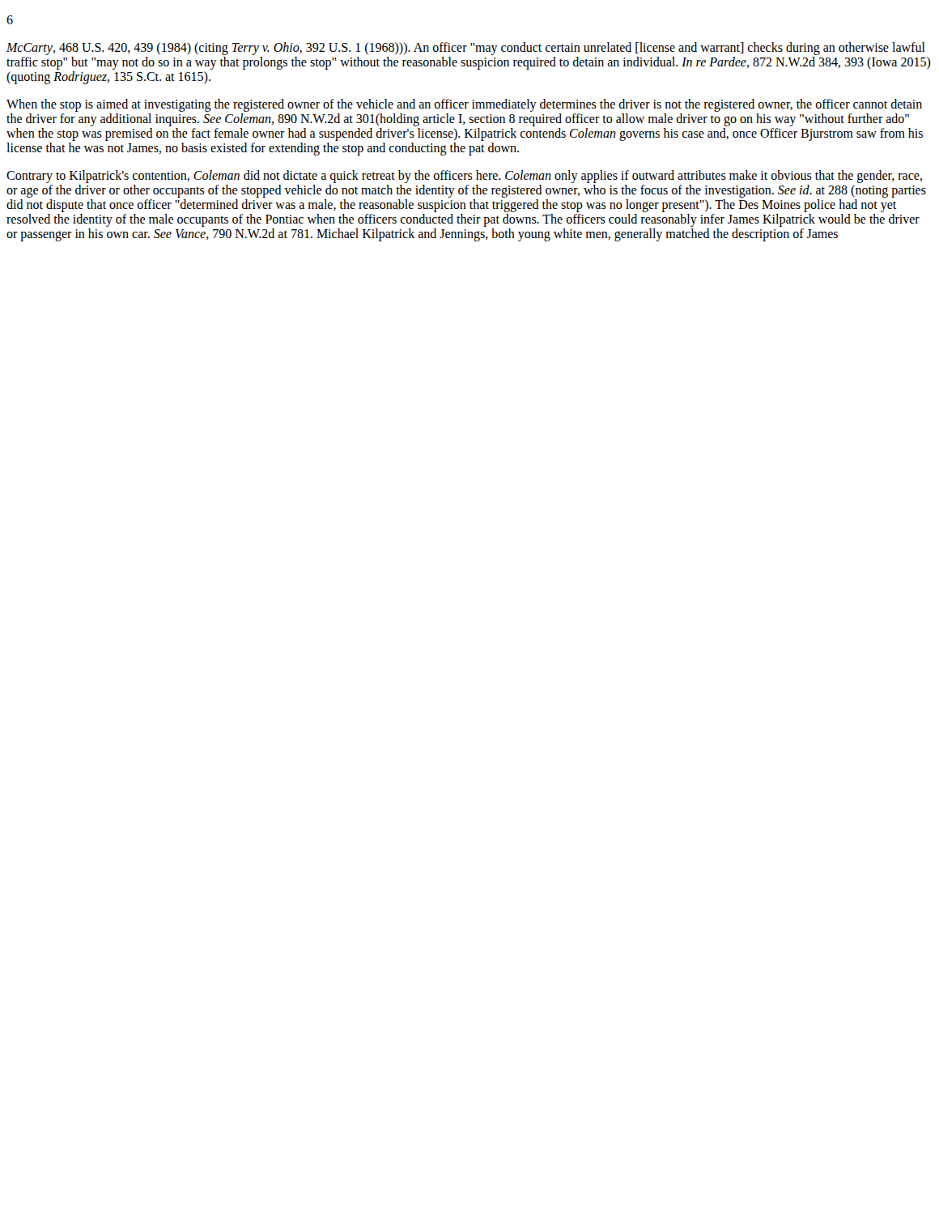6
McCarty, 468 U.S. 420, 439 (1984) (citing Terry v. Ohio, 392 U.S. 1 (1968))). An officer "may conduct certain unrelated [license and warrant] checks during an otherwise lawful traffic stop" but "may not do so in a way that prolongs the stop" without the reasonable suspicion required to detain an individual. In re Pardee, 872 N.W.2d 384, 393 (Iowa 2015) (quoting Rodriguez, 135 S.Ct. at 1615).
When the stop is aimed at investigating the registered owner of the vehicle and an officer immediately determines the driver is not the registered owner, the officer cannot detain the driver for any additional inquires. See Coleman, 890 N.W.2d at 301(holding article I, section 8 required officer to allow male driver to go on his way "without further ado" when the stop was premised on the fact female owner had a suspended driver's license). Kilpatrick contends Coleman governs his case and, once Officer Bjurstrom saw from his license that he was not James, no basis existed for extending the stop and conducting the pat down.
Contrary to Kilpatrick's contention, Coleman did not dictate a quick retreat by the officers here. Coleman only applies if outward attributes make it obvious that the gender, race, or age of the driver or other occupants of the stopped vehicle do not match the identity of the registered owner, who is the focus of the investigation. See id. at 288 (noting parties did not dispute that once officer "determined driver was a male, the reasonable suspicion that triggered the stop was no longer present"). The Des Moines police had not yet resolved the identity of the male occupants of the Pontiac when the officers conducted their pat downs. The officers could reasonably infer James Kilpatrick would be the driver or passenger in his own car. See Vance, 790 N.W.2d at 781. Michael Kilpatrick and Jennings, both young white men, generally matched the description of James